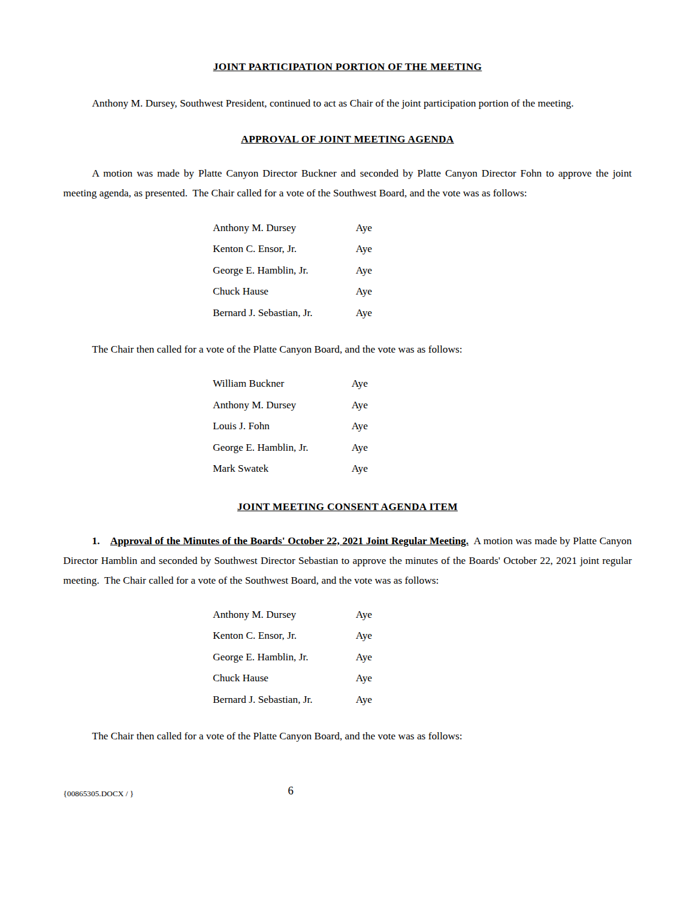JOINT PARTICIPATION PORTION OF THE MEETING
Anthony M. Dursey, Southwest President, continued to act as Chair of the joint participation portion of the meeting.
APPROVAL OF JOINT MEETING AGENDA
A motion was made by Platte Canyon Director Buckner and seconded by Platte Canyon Director Fohn to approve the joint meeting agenda, as presented. The Chair called for a vote of the Southwest Board, and the vote was as follows:
| Anthony M. Dursey | Aye |
| Kenton C. Ensor, Jr. | Aye |
| George E. Hamblin, Jr. | Aye |
| Chuck Hause | Aye |
| Bernard J. Sebastian, Jr. | Aye |
The Chair then called for a vote of the Platte Canyon Board, and the vote was as follows:
| William Buckner | Aye |
| Anthony M. Dursey | Aye |
| Louis J. Fohn | Aye |
| George E. Hamblin, Jr. | Aye |
| Mark Swatek | Aye |
JOINT MEETING CONSENT AGENDA ITEM
1. Approval of the Minutes of the Boards' October 22, 2021 Joint Regular Meeting. A motion was made by Platte Canyon Director Hamblin and seconded by Southwest Director Sebastian to approve the minutes of the Boards' October 22, 2021 joint regular meeting. The Chair called for a vote of the Southwest Board, and the vote was as follows:
| Anthony M. Dursey | Aye |
| Kenton C. Ensor, Jr. | Aye |
| George E. Hamblin, Jr. | Aye |
| Chuck Hause | Aye |
| Bernard J. Sebastian, Jr. | Aye |
The Chair then called for a vote of the Platte Canyon Board, and the vote was as follows:
{00865305.DOCX / }
6